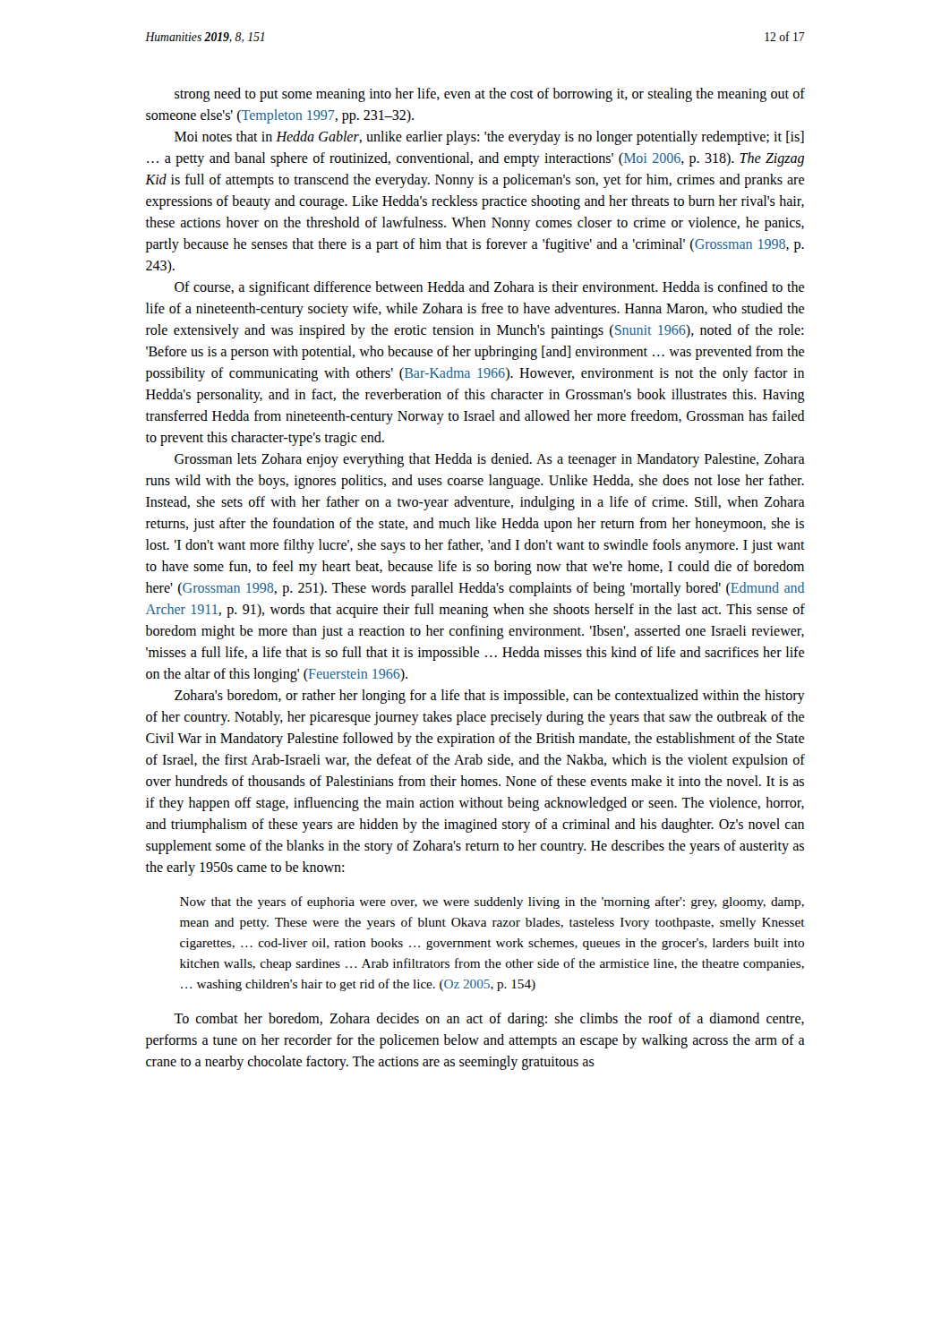Humanities 2019, 8, 151 12 of 17
strong need to put some meaning into her life, even at the cost of borrowing it, or stealing the meaning out of someone else's' (Templeton 1997, pp. 231–32).
Moi notes that in Hedda Gabler, unlike earlier plays: 'the everyday is no longer potentially redemptive; it [is] … a petty and banal sphere of routinized, conventional, and empty interactions' (Moi 2006, p. 318). The Zigzag Kid is full of attempts to transcend the everyday. Nonny is a policeman's son, yet for him, crimes and pranks are expressions of beauty and courage. Like Hedda's reckless practice shooting and her threats to burn her rival's hair, these actions hover on the threshold of lawfulness. When Nonny comes closer to crime or violence, he panics, partly because he senses that there is a part of him that is forever a 'fugitive' and a 'criminal' (Grossman 1998, p. 243).
Of course, a significant difference between Hedda and Zohara is their environment. Hedda is confined to the life of a nineteenth-century society wife, while Zohara is free to have adventures. Hanna Maron, who studied the role extensively and was inspired by the erotic tension in Munch's paintings (Snunit 1966), noted of the role: 'Before us is a person with potential, who because of her upbringing [and] environment … was prevented from the possibility of communicating with others' (Bar-Kadma 1966). However, environment is not the only factor in Hedda's personality, and in fact, the reverberation of this character in Grossman's book illustrates this. Having transferred Hedda from nineteenth-century Norway to Israel and allowed her more freedom, Grossman has failed to prevent this character-type's tragic end.
Grossman lets Zohara enjoy everything that Hedda is denied. As a teenager in Mandatory Palestine, Zohara runs wild with the boys, ignores politics, and uses coarse language. Unlike Hedda, she does not lose her father. Instead, she sets off with her father on a two-year adventure, indulging in a life of crime. Still, when Zohara returns, just after the foundation of the state, and much like Hedda upon her return from her honeymoon, she is lost. 'I don't want more filthy lucre', she says to her father, 'and I don't want to swindle fools anymore. I just want to have some fun, to feel my heart beat, because life is so boring now that we're home, I could die of boredom here' (Grossman 1998, p. 251). These words parallel Hedda's complaints of being 'mortally bored' (Edmund and Archer 1911, p. 91), words that acquire their full meaning when she shoots herself in the last act. This sense of boredom might be more than just a reaction to her confining environment. 'Ibsen', asserted one Israeli reviewer, 'misses a full life, a life that is so full that it is impossible … Hedda misses this kind of life and sacrifices her life on the altar of this longing' (Feuerstein 1966).
Zohara's boredom, or rather her longing for a life that is impossible, can be contextualized within the history of her country. Notably, her picaresque journey takes place precisely during the years that saw the outbreak of the Civil War in Mandatory Palestine followed by the expiration of the British mandate, the establishment of the State of Israel, the first Arab-Israeli war, the defeat of the Arab side, and the Nakba, which is the violent expulsion of over hundreds of thousands of Palestinians from their homes. None of these events make it into the novel. It is as if they happen off stage, influencing the main action without being acknowledged or seen. The violence, horror, and triumphalism of these years are hidden by the imagined story of a criminal and his daughter. Oz's novel can supplement some of the blanks in the story of Zohara's return to her country. He describes the years of austerity as the early 1950s came to be known:
Now that the years of euphoria were over, we were suddenly living in the 'morning after': grey, gloomy, damp, mean and petty. These were the years of blunt Okava razor blades, tasteless Ivory toothpaste, smelly Knesset cigarettes, … cod-liver oil, ration books … government work schemes, queues in the grocer's, larders built into kitchen walls, cheap sardines … Arab infiltrators from the other side of the armistice line, the theatre companies, … washing children's hair to get rid of the lice. (Oz 2005, p. 154)
To combat her boredom, Zohara decides on an act of daring: she climbs the roof of a diamond centre, performs a tune on her recorder for the policemen below and attempts an escape by walking across the arm of a crane to a nearby chocolate factory. The actions are as seemingly gratuitous as